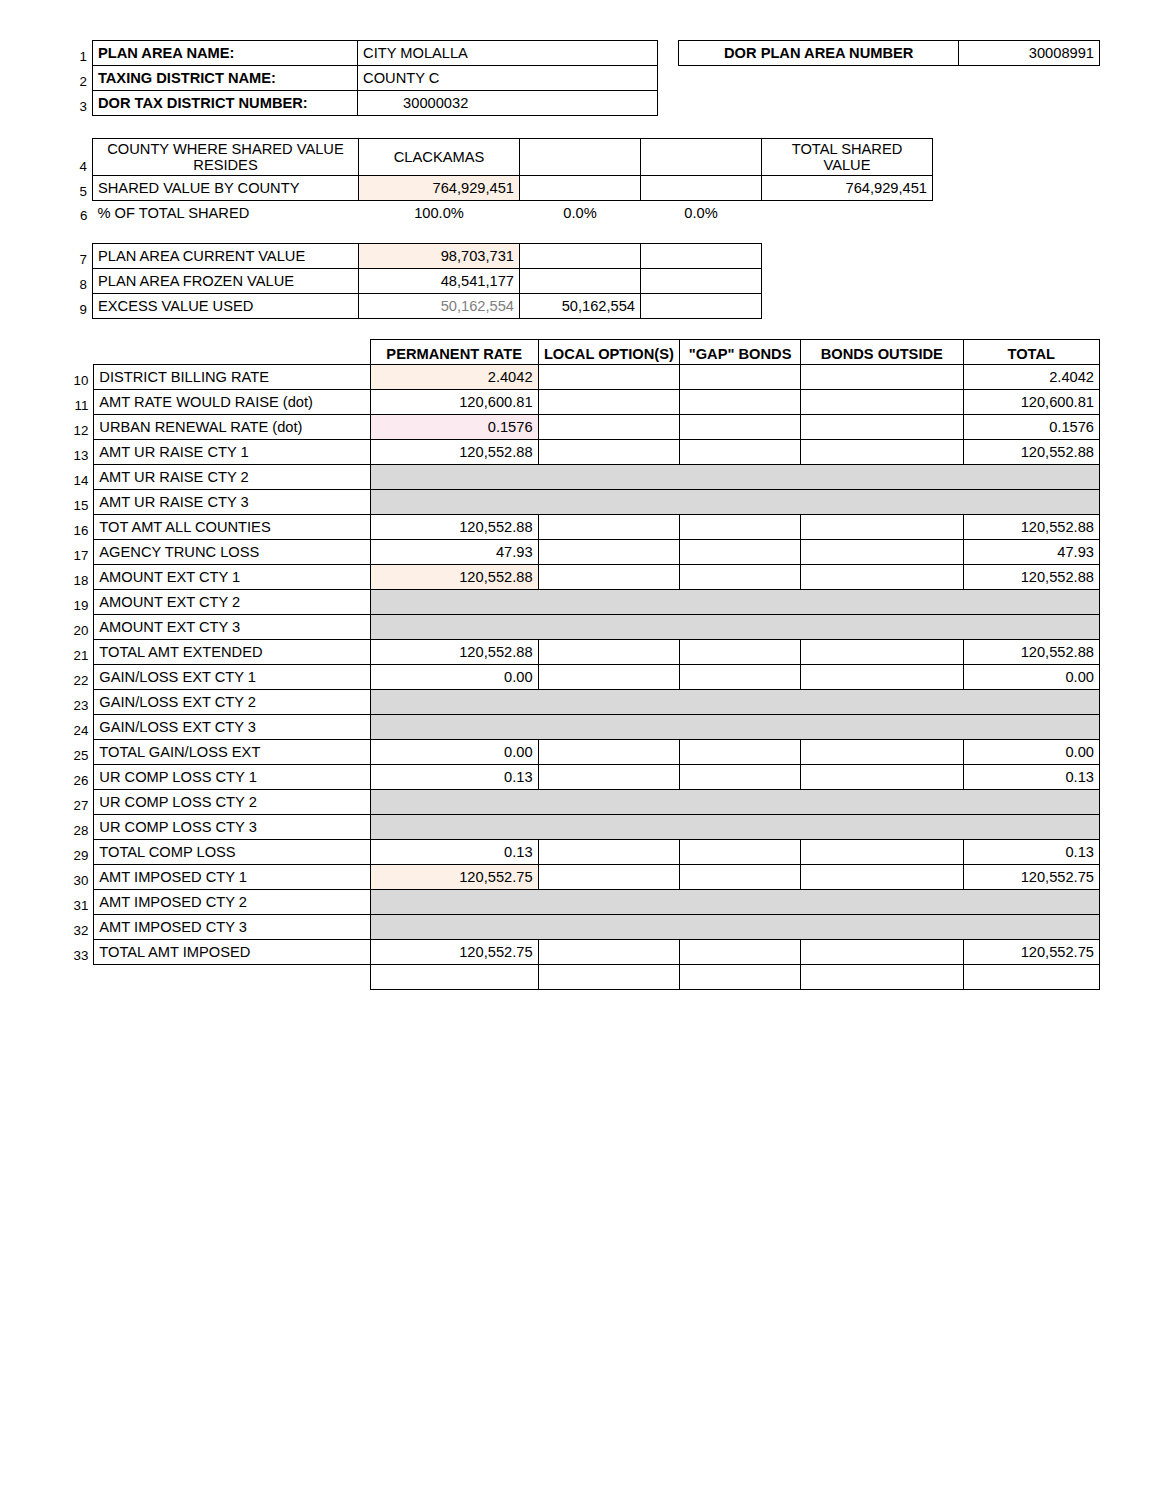| 1 | PLAN AREA NAME: | CITY MOLALLA | | DOR PLAN AREA NUMBER | 30008991 |
| 2 | TAXING DISTRICT NAME: | COUNTY C | | | |
| 3 | DOR TAX DISTRICT NUMBER: | 30000032 | | | |
| 4 | COUNTY WHERE SHARED VALUE RESIDES | CLACKAMAS | | | TOTAL SHARED VALUE |
| 5 | SHARED VALUE BY COUNTY | 764,929,451 | | | 764,929,451 |
| 6 | % OF TOTAL SHARED | 100.0% | 0.0% | 0.0% | |
| 7 | PLAN AREA CURRENT VALUE | 98,703,731 | | |
| 8 | PLAN AREA FROZEN VALUE | 48,541,177 | | |
| 9 | EXCESS VALUE USED | 50,162,554 | 50,162,554 | |
| | | PERMANENT RATE | LOCAL OPTION(S) | "GAP" BONDS | BONDS OUTSIDE | TOTAL |
| 10 | DISTRICT BILLING RATE | 2.4042 | | | | 2.4042 |
| 11 | AMT RATE WOULD RAISE (dot) | 120,600.81 | | | | 120,600.81 |
| 12 | URBAN RENEWAL RATE (dot) | 0.1576 | | | | 0.1576 |
| 13 | AMT UR RAISE CTY 1 | 120,552.88 | | | | 120,552.88 |
| 14 | AMT UR RAISE CTY 2 | |
| 15 | AMT UR RAISE CTY 3 | |
| 16 | TOT AMT ALL COUNTIES | 120,552.88 | | | | 120,552.88 |
| 17 | AGENCY TRUNC LOSS | 47.93 | | | | 47.93 |
| 18 | AMOUNT EXT CTY 1 | 120,552.88 | | | | 120,552.88 |
| 19 | AMOUNT EXT CTY 2 | |
| 20 | AMOUNT EXT CTY 3 | |
| 21 | TOTAL AMT EXTENDED | 120,552.88 | | | | 120,552.88 |
| 22 | GAIN/LOSS EXT CTY 1 | 0.00 | | | | 0.00 |
| 23 | GAIN/LOSS EXT CTY 2 | |
| 24 | GAIN/LOSS EXT CTY 3 | |
| 25 | TOTAL GAIN/LOSS EXT | 0.00 | | | | 0.00 |
| 26 | UR COMP LOSS CTY 1 | 0.13 | | | | 0.13 |
| 27 | UR COMP LOSS CTY 2 | |
| 28 | UR COMP LOSS CTY 3 | |
| 29 | TOTAL COMP LOSS | 0.13 | | | | 0.13 |
| 30 | AMT IMPOSED CTY 1 | 120,552.75 | | | | 120,552.75 |
| 31 | AMT IMPOSED CTY 2 | |
| 32 | AMT IMPOSED CTY 3 | |
| 33 | TOTAL AMT IMPOSED | 120,552.75 | | | | 120,552.75 |